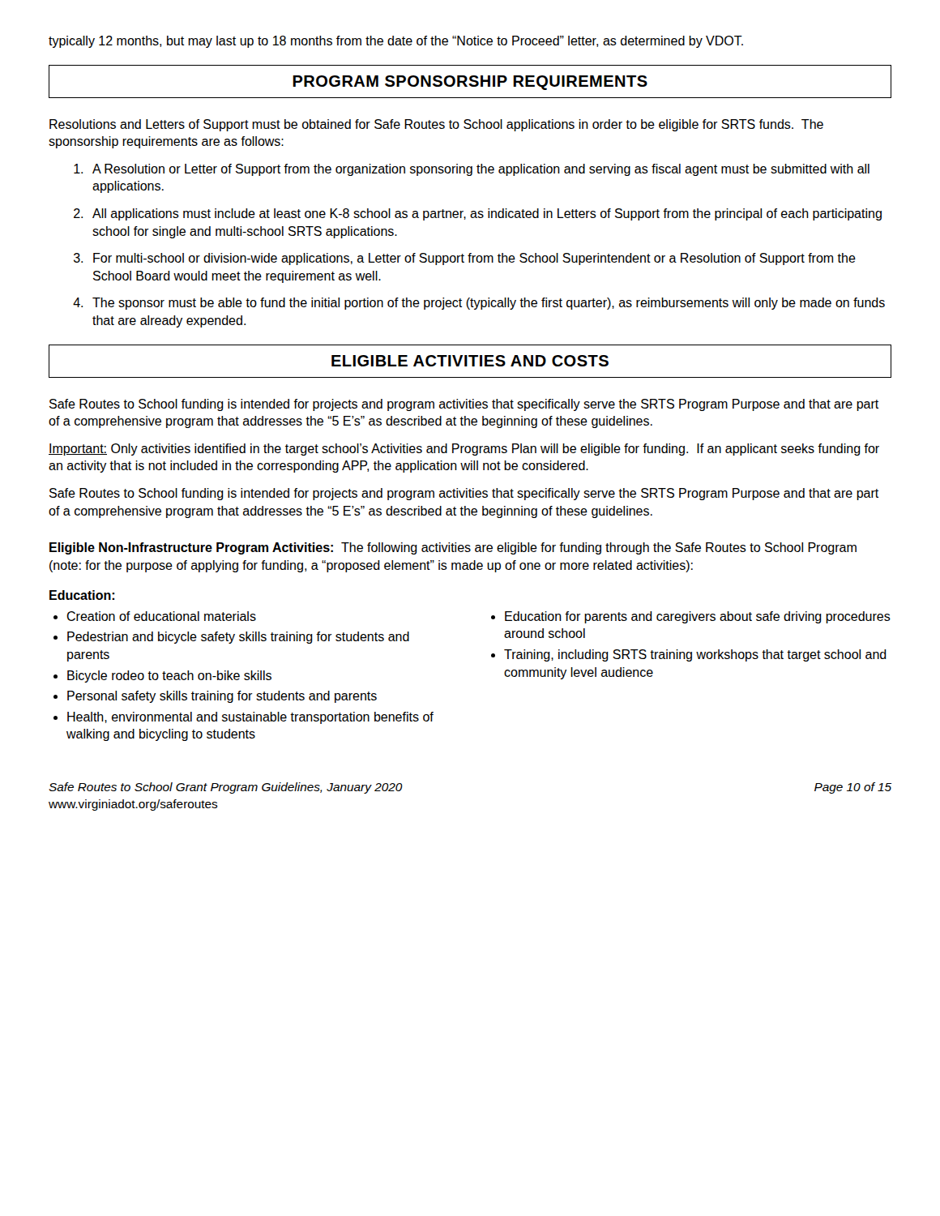typically 12 months, but may last up to 18 months from the date of the “Notice to Proceed” letter, as determined by VDOT.
PROGRAM SPONSORSHIP REQUIREMENTS
Resolutions and Letters of Support must be obtained for Safe Routes to School applications in order to be eligible for SRTS funds. The sponsorship requirements are as follows:
A Resolution or Letter of Support from the organization sponsoring the application and serving as fiscal agent must be submitted with all applications.
All applications must include at least one K-8 school as a partner, as indicated in Letters of Support from the principal of each participating school for single and multi-school SRTS applications.
For multi-school or division-wide applications, a Letter of Support from the School Superintendent or a Resolution of Support from the School Board would meet the requirement as well.
The sponsor must be able to fund the initial portion of the project (typically the first quarter), as reimbursements will only be made on funds that are already expended.
ELIGIBLE ACTIVITIES AND COSTS
Safe Routes to School funding is intended for projects and program activities that specifically serve the SRTS Program Purpose and that are part of a comprehensive program that addresses the “5 E’s” as described at the beginning of these guidelines.
Important: Only activities identified in the target school’s Activities and Programs Plan will be eligible for funding. If an applicant seeks funding for an activity that is not included in the corresponding APP, the application will not be considered.
Safe Routes to School funding is intended for projects and program activities that specifically serve the SRTS Program Purpose and that are part of a comprehensive program that addresses the “5 E’s” as described at the beginning of these guidelines.
Eligible Non-Infrastructure Program Activities: The following activities are eligible for funding through the Safe Routes to School Program (note: for the purpose of applying for funding, a “proposed element” is made up of one or more related activities):
Education:
Creation of educational materials
Pedestrian and bicycle safety skills training for students and parents
Bicycle rodeo to teach on-bike skills
Personal safety skills training for students and parents
Health, environmental and sustainable transportation benefits of walking and bicycling to students
Education for parents and caregivers about safe driving procedures around school
Training, including SRTS training workshops that target school and community level audience
Safe Routes to School Grant Program Guidelines, January 2020
www.virginiadot.org/saferoutes
Page 10 of 15